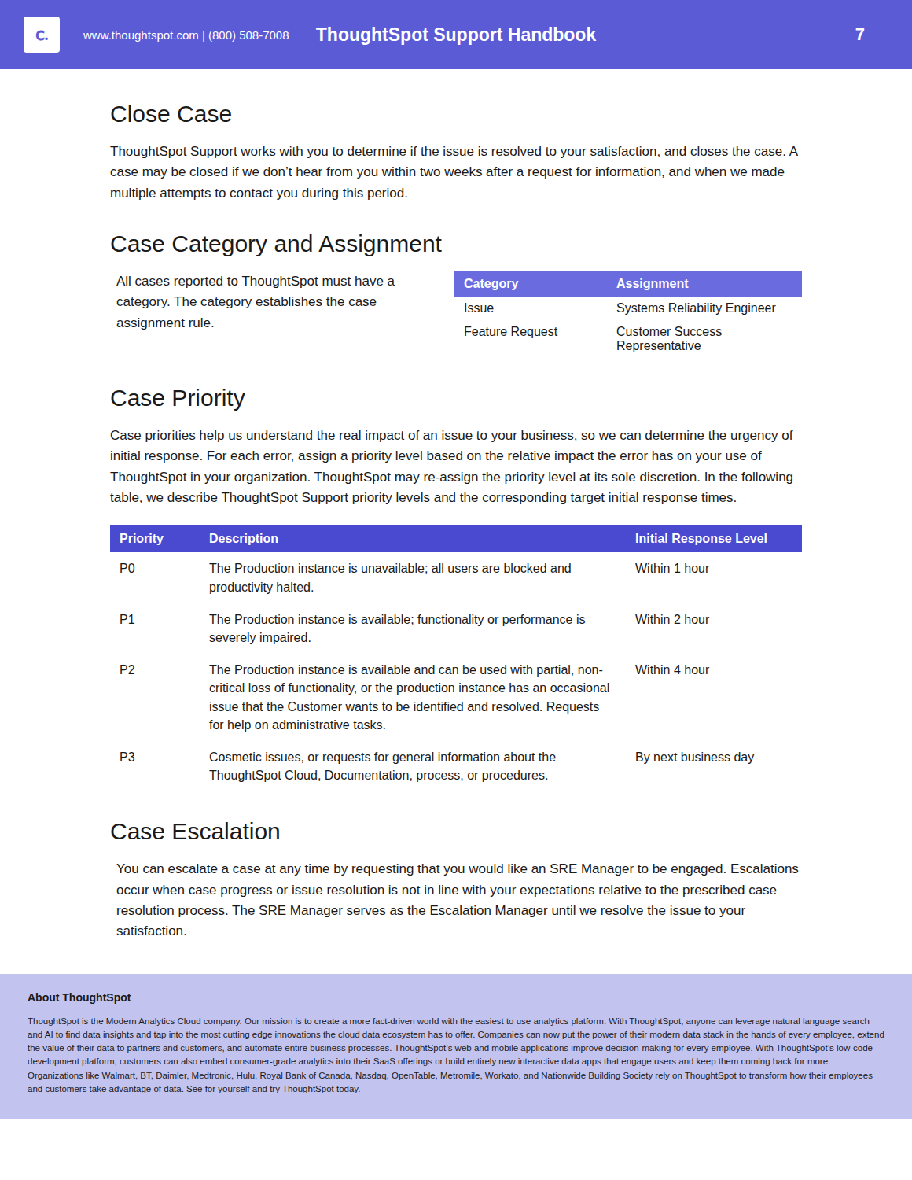ⅽ.
www.thoughtspot.com | (800) 508-7008
ThoughtSpot Support Handbook
7
Close Case
ThoughtSpot Support works with you to determine if the issue is resolved to your satisfaction, and closes the case. A case may be closed if we don’t hear from you within two weeks after a request for information, and when we made multiple attempts to contact you during this period.
Case Category and Assignment
All cases reported to ThoughtSpot must have a category. The category establishes the case assignment rule.
| Category | Assignment |
| --- | --- |
| Issue | Systems Reliability Engineer |
| Feature Request | Customer Success Representative |
Case Priority
Case priorities help us understand the real impact of an issue to your business, so we can determine the urgency of initial response. For each error, assign a priority level based on the relative impact the error has on your use of ThoughtSpot in your organization. ThoughtSpot may re-assign the priority level at its sole discretion. In the following table, we describe ThoughtSpot Support priority levels and the corresponding target initial response times.
| Priority | Description | Initial Response Level |
| --- | --- | --- |
| P0 | The Production instance is unavailable; all users are blocked and productivity halted. | Within 1 hour |
| P1 | The Production instance is available; functionality or performance is severely impaired. | Within 2 hour |
| P2 | The Production instance is available and can be used with partial, non-critical loss of functionality, or the production instance has an occasional issue that the Customer wants to be identified and resolved. Requests for help on administrative tasks. | Within 4 hour |
| P3 | Cosmetic issues, or requests for general information about the ThoughtSpot Cloud, Documentation, process, or procedures. | By next business day |
Case Escalation
You can escalate a case at any time by requesting that you would like an SRE Manager to be engaged. Escalations occur when case progress or issue resolution is not in line with your expectations relative to the prescribed case resolution process. The SRE Manager serves as the Escalation Manager until we resolve the issue to your satisfaction.
About ThoughtSpot
ThoughtSpot is the Modern Analytics Cloud company. Our mission is to create a more fact-driven world with the easiest to use analytics platform. With ThoughtSpot, anyone can leverage natural language search and AI to find data insights and tap into the most cutting edge innovations the cloud data ecosystem has to offer. Companies can now put the power of their modern data stack in the hands of every employee, extend the value of their data to partners and customers, and automate entire business processes. ThoughtSpot’s web and mobile applications improve decision-making for every employee. With ThoughtSpot’s low-code development platform, customers can also embed consumer-grade analytics into their SaaS offerings or build entirely new interactive data apps that engage users and keep them coming back for more. Organizations like Walmart, BT, Daimler, Medtronic, Hulu, Royal Bank of Canada, Nasdaq, OpenTable, Metromile, Workato, and Nationwide Building Society rely on ThoughtSpot to transform how their employees and customers take advantage of data. See for yourself and try ThoughtSpot today.